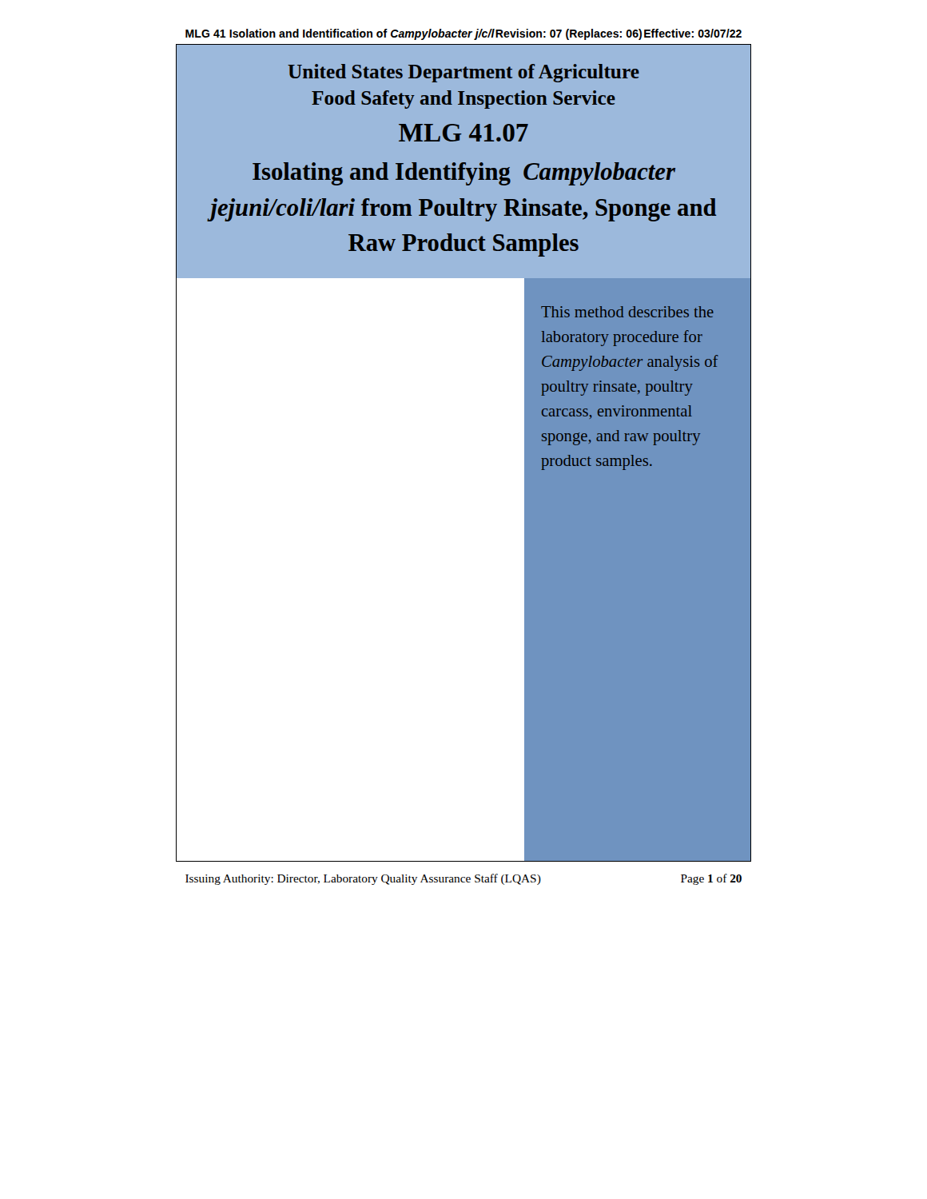MLG 41 Isolation and Identification of Campylobacter j/c/l Revision: 07 (Replaces: 06) Effective: 03/07/22
United States Department of Agriculture
Food Safety and Inspection Service
MLG 41.07
Isolating and Identifying Campylobacter jejuni/coli/lari from Poultry Rinsate, Sponge and Raw Product Samples
This method describes the laboratory procedure for Campylobacter analysis of poultry rinsate, poultry carcass, environmental sponge, and raw poultry product samples.
Issuing Authority: Director, Laboratory Quality Assurance Staff (LQAS) Page 1 of 20